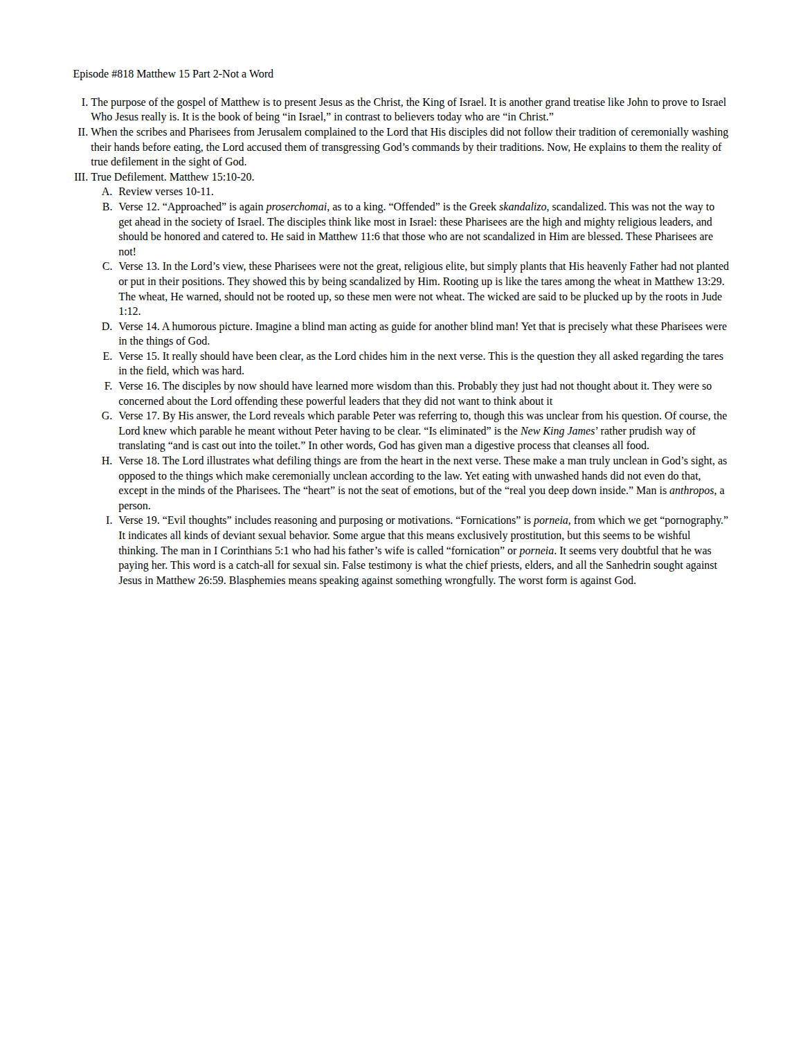Episode #818 Matthew 15 Part 2-Not a Word
The purpose of the gospel of Matthew is to present Jesus as the Christ, the King of Israel. It is another grand treatise like John to prove to Israel Who Jesus really is. It is the book of being “in Israel,” in contrast to believers today who are “in Christ.”
When the scribes and Pharisees from Jerusalem complained to the Lord that His disciples did not follow their tradition of ceremonially washing their hands before eating, the Lord accused them of transgressing God’s commands by their traditions. Now, He explains to them the reality of true defilement in the sight of God.
True Defilement. Matthew 15:10-20.
Review verses 10-11.
Verse 12. “Approached” is again proserchomai, as to a king. “Offended” is the Greek skandalizo, scandalized. This was not the way to get ahead in the society of Israel. The disciples think like most in Israel: these Pharisees are the high and mighty religious leaders, and should be honored and catered to. He said in Matthew 11:6 that those who are not scandalized in Him are blessed. These Pharisees are not!
Verse 13. In the Lord’s view, these Pharisees were not the great, religious elite, but simply plants that His heavenly Father had not planted or put in their positions. They showed this by being scandalized by Him. Rooting up is like the tares among the wheat in Matthew 13:29. The wheat, He warned, should not be rooted up, so these men were not wheat. The wicked are said to be plucked up by the roots in Jude 1:12.
Verse 14. A humorous picture. Imagine a blind man acting as guide for another blind man! Yet that is precisely what these Pharisees were in the things of God.
Verse 15. It really should have been clear, as the Lord chides him in the next verse. This is the question they all asked regarding the tares in the field, which was hard.
Verse 16. The disciples by now should have learned more wisdom than this. Probably they just had not thought about it. They were so concerned about the Lord offending these powerful leaders that they did not want to think about it
Verse 17. By His answer, the Lord reveals which parable Peter was referring to, though this was unclear from his question. Of course, the Lord knew which parable he meant without Peter having to be clear. “Is eliminated” is the New King James’ rather prudish way of translating “and is cast out into the toilet.” In other words, God has given man a digestive process that cleanses all food.
Verse 18. The Lord illustrates what defiling things are from the heart in the next verse. These make a man truly unclean in God’s sight, as opposed to the things which make ceremonially unclean according to the law. Yet eating with unwashed hands did not even do that, except in the minds of the Pharisees. The “heart” is not the seat of emotions, but of the “real you deep down inside.” Man is anthropos, a person.
Verse 19. “Evil thoughts” includes reasoning and purposing or motivations. “Fornications” is porneia, from which we get “pornography.” It indicates all kinds of deviant sexual behavior. Some argue that this means exclusively prostitution, but this seems to be wishful thinking. The man in I Corinthians 5:1 who had his father’s wife is called “fornication” or porneia. It seems very doubtful that he was paying her. This word is a catch-all for sexual sin. False testimony is what the chief priests, elders, and all the Sanhedrin sought against Jesus in Matthew 26:59. Blasphemies means speaking against something wrongfully. The worst form is against God.